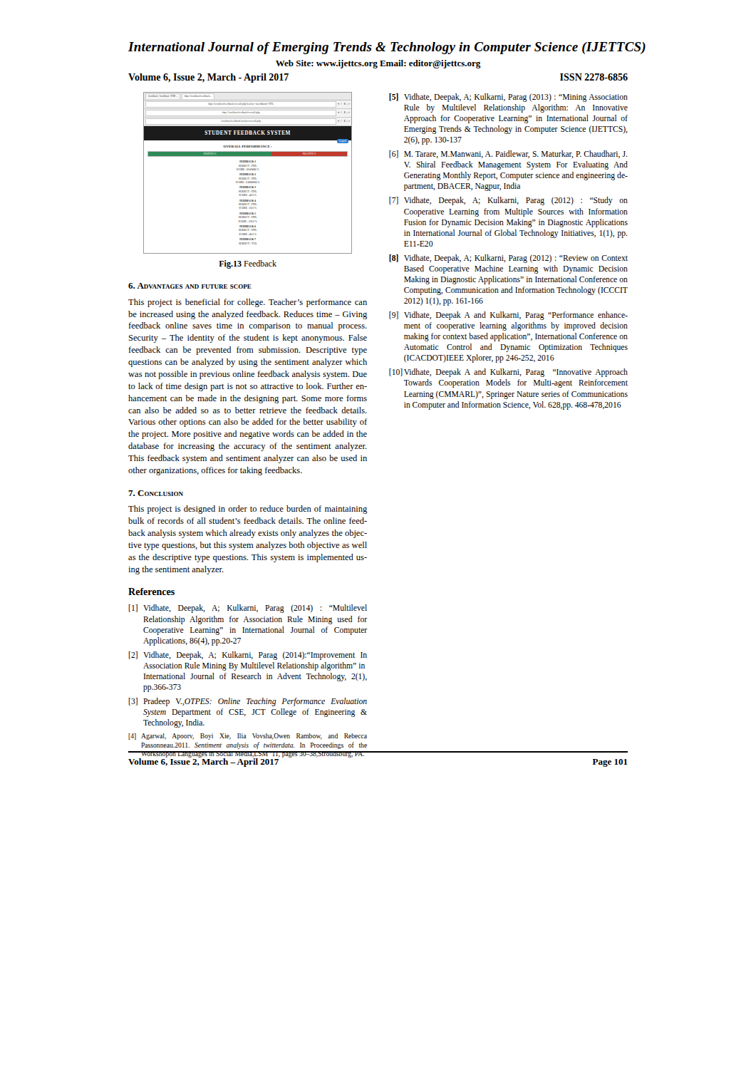International Journal of Emerging Trends & Technology in Computer Science (IJETTCS)
Web Site: www.ijettcs.org Email: editor@ijettcs.org
Volume 6, Issue 2, March - April 2017
ISSN 2278-6856
localhost / localhost / PHP...
http://localhost/feedback...
http://localhost/feedback/overall.php?teacher=mech&sub=ITPL
▾ ☆ ⬇ ⌂ ≡
http://localhost/feedback/overall.php
▾ ☆ ⬇ ⌂ ≡
localhost/feedback/teacher/overall.php
▾ ☆ ⬇ ⌂ ≡
STUDENT FEEDBACK SYSTEM
Logout
OVERALL PERFORMANCE :
POSITIVE %
NEGATIVE %
FEEDBACK-1
SUBJECT : ITPL
SCORE : 60.66666 %
FEEDBACK-2
SUBJECT : ITPL
SCORE : 6.6666666 %
FEEDBACK-3
SUBJECT : ITPL
SCORE : 40.0 %
FEEDBACK-4
SUBJECT : ITPL
SCORE : 26.0 %
FEEDBACK-5
SUBJECT : ITPL
SCORE : 100.0 %
FEEDBACK-6
SUBJECT : ITPL
SCORE : 46.0 %
FEEDBACK-7
SUBJECT : TCO
Fig.13 Feedback
6. ADVANTAGES AND FUTURE SCOPE
This project is beneficial for college. Teacher’s performance can be increased using the analyzed feedback. Reduces time – Giving feedback online saves time in comparison to manual process. Security – The identity of the student is kept anonymous. False feedback can be prevented from submission. Descriptive type questions can be analyzed by using the sentiment analyzer which was not possible in previous online feedback analysis system. Due to lack of time design part is not so attractive to look. Further enhancement can be made in the designing part. Some more forms can also be added so as to better retrieve the feedback details. Various other options can also be added for the better usability of the project. More positive and negative words can be added in the database for increasing the accuracy of the sentiment analyzer. This feedback system and sentiment analyzer can also be used in other organizations, offices for taking feedbacks.
7. CONCLUSION
This project is designed in order to reduce burden of maintaining bulk of records of all student’s feedback details. The online feedback analysis system which already exists only analyzes the objective type questions, but this system analyzes both objective as well as the descriptive type questions. This system is implemented using the sentiment analyzer.
References
[1] Vidhate, Deepak, A; Kulkarni, Parag (2014) : “Multilevel Relationship Algorithm for Association Rule Mining used for Cooperative Learning” in International Journal of Computer Applications, 86(4), pp.20-27
[2] Vidhate, Deepak, A; Kulkarni, Parag (2014):“Improvement In Association Rule Mining By Multilevel Relationship algorithm” in International Journal of Research in Advent Technology, 2(1), pp.366-373
[3] Pradeep V.,OTPES: Online Teaching Performance Evaluation System Department of CSE, JCT College of Engineering & Technology, India.
[4] Agarwal, Apoorv, Boyi Xie, Ilia Vovsha,Owen Rambow, and Rebecca Passonneau.2011. Sentiment analysis of twitterdata. In Proceedings of the Workshopon Languages in Social Media,LSM ’11, pages 30–38,Stroudsburg, PA.
[5] Vidhate, Deepak, A; Kulkarni, Parag (2013) : “Mining Association Rule by Multilevel Relationship Algorithm: An Innovative Approach for Cooperative Learning” in International Journal of Emerging Trends & Technology in Computer Science (IJETTCS), 2(6), pp. 130-137
[6] M. Tarare, M.Manwani, A. Paidlewar, S. Maturkar, P. Chaudhari, J. V. Shiral Feedback Management System For Evaluating And Generating Monthly Report, Computer science and engineering department, DBACER, Nagpur, India
[7] Vidhate, Deepak, A; Kulkarni, Parag (2012) : “Study on Cooperative Learning from Multiple Sources with Information Fusion for Dynamic Decision Making” in Diagnostic Applications in International Journal of Global Technology Initiatives, 1(1), pp. E11-E20
[8] Vidhate, Deepak, A; Kulkarni, Parag (2012) : “Review on Context Based Cooperative Machine Learning with Dynamic Decision Making in Diagnostic Applications” in International Conference on Computing, Communication and Information Technology (ICCCIT 2012) 1(1), pp. 161-166
[9] Vidhate, Deepak A and Kulkarni, Parag “Performance enhancement of cooperative learning algorithms by improved decision making for context based application”, International Conference on Automatic Control and Dynamic Optimization Techniques (ICACDOT)IEEE Xplorer, pp 246-252, 2016
[10] Vidhate, Deepak A and Kulkarni, Parag “Innovative Approach Towards Cooperation Models for Multi-agent Reinforcement Learning (CMMARL)”, Springer Nature series of Communications in Computer and Information Science, Vol. 628,pp. 468-478,2016
Volume 6, Issue 2, March – April 2017
Page 101